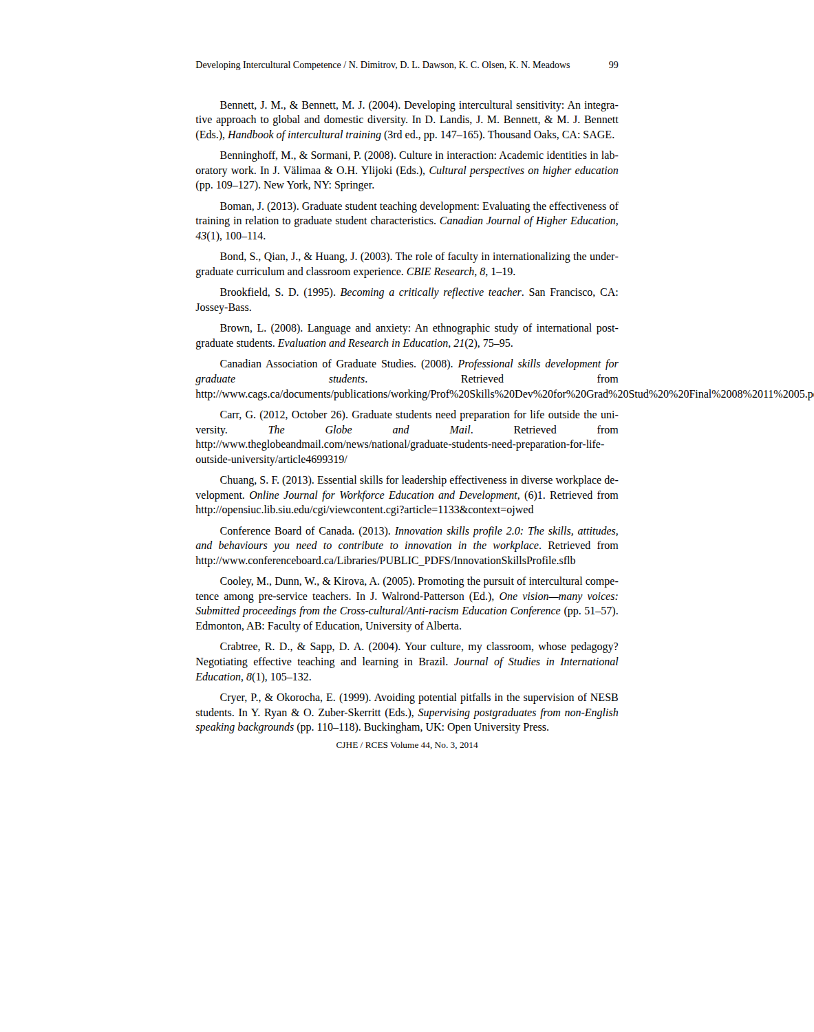99 Developing Intercultural Competence / N. Dimitrov, D. L. Dawson, K. C. Olsen, K. N. Meadows
Bennett, J. M., & Bennett, M. J. (2004). Developing intercultural sensitivity: An integrative approach to global and domestic diversity. In D. Landis, J. M. Bennett, & M. J. Bennett (Eds.), Handbook of intercultural training (3rd ed., pp. 147–165). Thousand Oaks, CA: SAGE.
Benninghoff, M., & Sormani, P. (2008). Culture in interaction: Academic identities in laboratory work. In J. Välimaa & O.H. Ylijoki (Eds.), Cultural perspectives on higher education (pp. 109–127). New York, NY: Springer.
Boman, J. (2013). Graduate student teaching development: Evaluating the effectiveness of training in relation to graduate student characteristics. Canadian Journal of Higher Education, 43(1), 100–114.
Bond, S., Qian, J., & Huang, J. (2003). The role of faculty in internationalizing the undergraduate curriculum and classroom experience. CBIE Research, 8, 1–19.
Brookfield, S. D. (1995). Becoming a critically reflective teacher. San Francisco, CA: Jossey-Bass.
Brown, L. (2008). Language and anxiety: An ethnographic study of international postgraduate students. Evaluation and Research in Education, 21(2), 75–95.
Canadian Association of Graduate Studies. (2008). Professional skills development for graduate students. Retrieved from http://www.cags.ca/documents/publications/working/Prof%20Skills%20Dev%20for%20Grad%20Stud%20%20Final%2008%2011%2005.pdf
Carr, G. (2012, October 26). Graduate students need preparation for life outside the university. The Globe and Mail. Retrieved from http://www.theglobeandmail.com/news/national/graduate-students-need-preparation-for-life-outside-university/article4699319/
Chuang, S. F. (2013). Essential skills for leadership effectiveness in diverse workplace development. Online Journal for Workforce Education and Development, (6)1. Retrieved from http://opensiuc.lib.siu.edu/cgi/viewcontent.cgi?article=1133&context=ojwed
Conference Board of Canada. (2013). Innovation skills profile 2.0: The skills, attitudes, and behaviours you need to contribute to innovation in the workplace. Retrieved from http://www.conferenceboard.ca/Libraries/PUBLIC_PDFS/InnovationSkillsProfile.sflb
Cooley, M., Dunn, W., & Kirova, A. (2005). Promoting the pursuit of intercultural competence among pre-service teachers. In J. Walrond-Patterson (Ed.), One vision—many voices: Submitted proceedings from the Cross-cultural/Anti-racism Education Conference (pp. 51–57). Edmonton, AB: Faculty of Education, University of Alberta.
Crabtree, R. D., & Sapp, D. A. (2004). Your culture, my classroom, whose pedagogy? Negotiating effective teaching and learning in Brazil. Journal of Studies in International Education, 8(1), 105–132.
Cryer, P., & Okorocha, E. (1999). Avoiding potential pitfalls in the supervision of NESB students. In Y. Ryan & O. Zuber-Skerritt (Eds.), Supervising postgraduates from non-English speaking backgrounds (pp. 110–118). Buckingham, UK: Open University Press.
CJHE / RCES Volume 44, No. 3, 2014